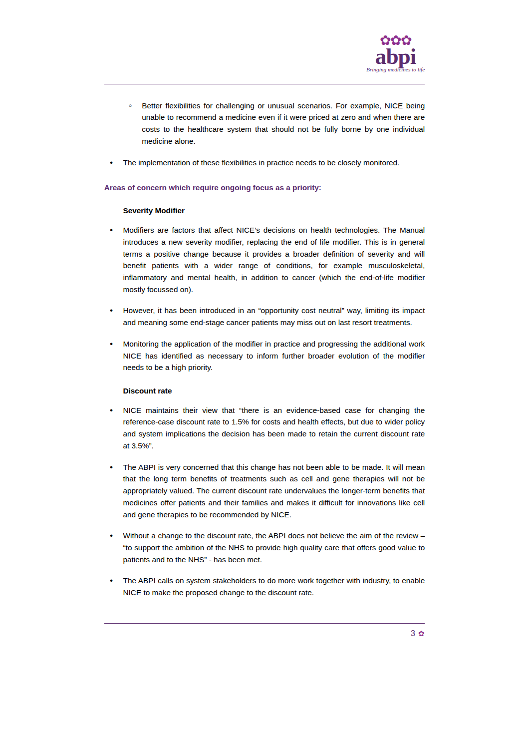✿✿✿
abpi
Bringing medicines to life
Better flexibilities for challenging or unusual scenarios. For example, NICE being unable to recommend a medicine even if it were priced at zero and when there are costs to the healthcare system that should not be fully borne by one individual medicine alone.
The implementation of these flexibilities in practice needs to be closely monitored.
Areas of concern which require ongoing focus as a priority:
Severity Modifier
Modifiers are factors that affect NICE’s decisions on health technologies. The Manual introduces a new severity modifier, replacing the end of life modifier. This is in general terms a positive change because it provides a broader definition of severity and will benefit patients with a wider range of conditions, for example musculoskeletal, inflammatory and mental health, in addition to cancer (which the end-of-life modifier mostly focussed on).
However, it has been introduced in an “opportunity cost neutral” way, limiting its impact and meaning some end-stage cancer patients may miss out on last resort treatments.
Monitoring the application of the modifier in practice and progressing the additional work NICE has identified as necessary to inform further broader evolution of the modifier needs to be a high priority.
Discount rate
NICE maintains their view that “there is an evidence-based case for changing the reference-case discount rate to 1.5% for costs and health effects, but due to wider policy and system implications the decision has been made to retain the current discount rate at 3.5%”.
The ABPI is very concerned that this change has not been able to be made. It will mean that the long term benefits of treatments such as cell and gene therapies will not be appropriately valued. The current discount rate undervalues the longer-term benefits that medicines offer patients and their families and makes it difficult for innovations like cell and gene therapies to be recommended by NICE.
Without a change to the discount rate, the ABPI does not believe the aim of the review – “to support the ambition of the NHS to provide high quality care that offers good value to patients and to the NHS” - has been met.
The ABPI calls on system stakeholders to do more work together with industry, to enable NICE to make the proposed change to the discount rate.
3 ✿